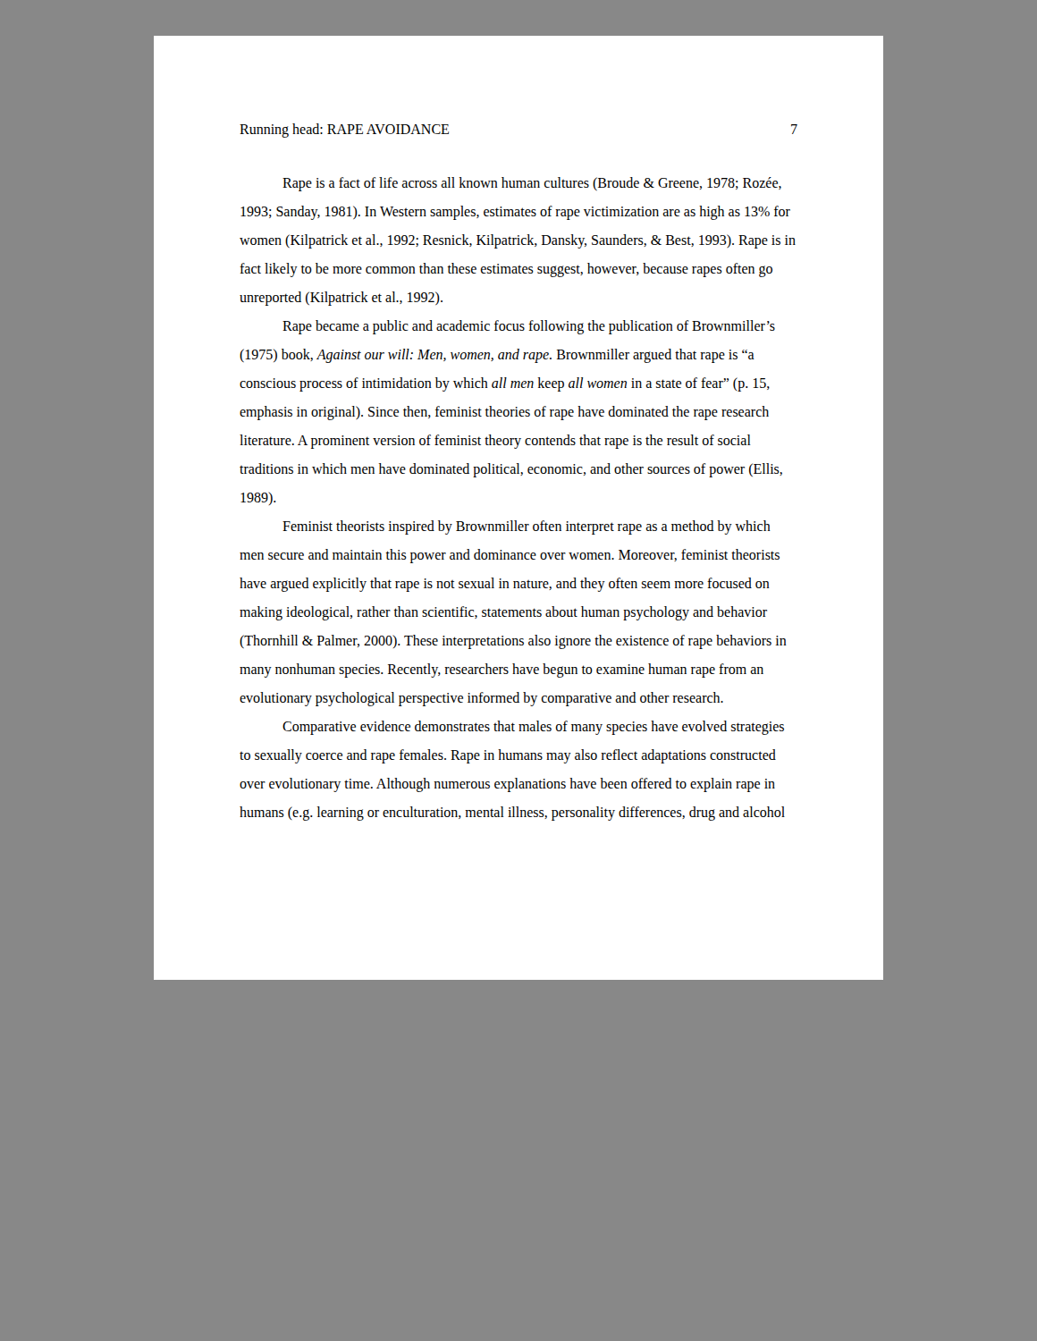Running head: RAPE AVOIDANCE 7
Rape is a fact of life across all known human cultures (Broude & Greene, 1978; Rozée, 1993; Sanday, 1981). In Western samples, estimates of rape victimization are as high as 13% for women (Kilpatrick et al., 1992; Resnick, Kilpatrick, Dansky, Saunders, & Best, 1993). Rape is in fact likely to be more common than these estimates suggest, however, because rapes often go unreported (Kilpatrick et al., 1992).
Rape became a public and academic focus following the publication of Brownmiller’s (1975) book, Against our will: Men, women, and rape. Brownmiller argued that rape is “a conscious process of intimidation by which all men keep all women in a state of fear” (p. 15, emphasis in original). Since then, feminist theories of rape have dominated the rape research literature. A prominent version of feminist theory contends that rape is the result of social traditions in which men have dominated political, economic, and other sources of power (Ellis, 1989).
Feminist theorists inspired by Brownmiller often interpret rape as a method by which men secure and maintain this power and dominance over women. Moreover, feminist theorists have argued explicitly that rape is not sexual in nature, and they often seem more focused on making ideological, rather than scientific, statements about human psychology and behavior (Thornhill & Palmer, 2000). These interpretations also ignore the existence of rape behaviors in many nonhuman species. Recently, researchers have begun to examine human rape from an evolutionary psychological perspective informed by comparative and other research.
Comparative evidence demonstrates that males of many species have evolved strategies to sexually coerce and rape females. Rape in humans may also reflect adaptations constructed over evolutionary time. Although numerous explanations have been offered to explain rape in humans (e.g. learning or enculturation, mental illness, personality differences, drug and alcohol